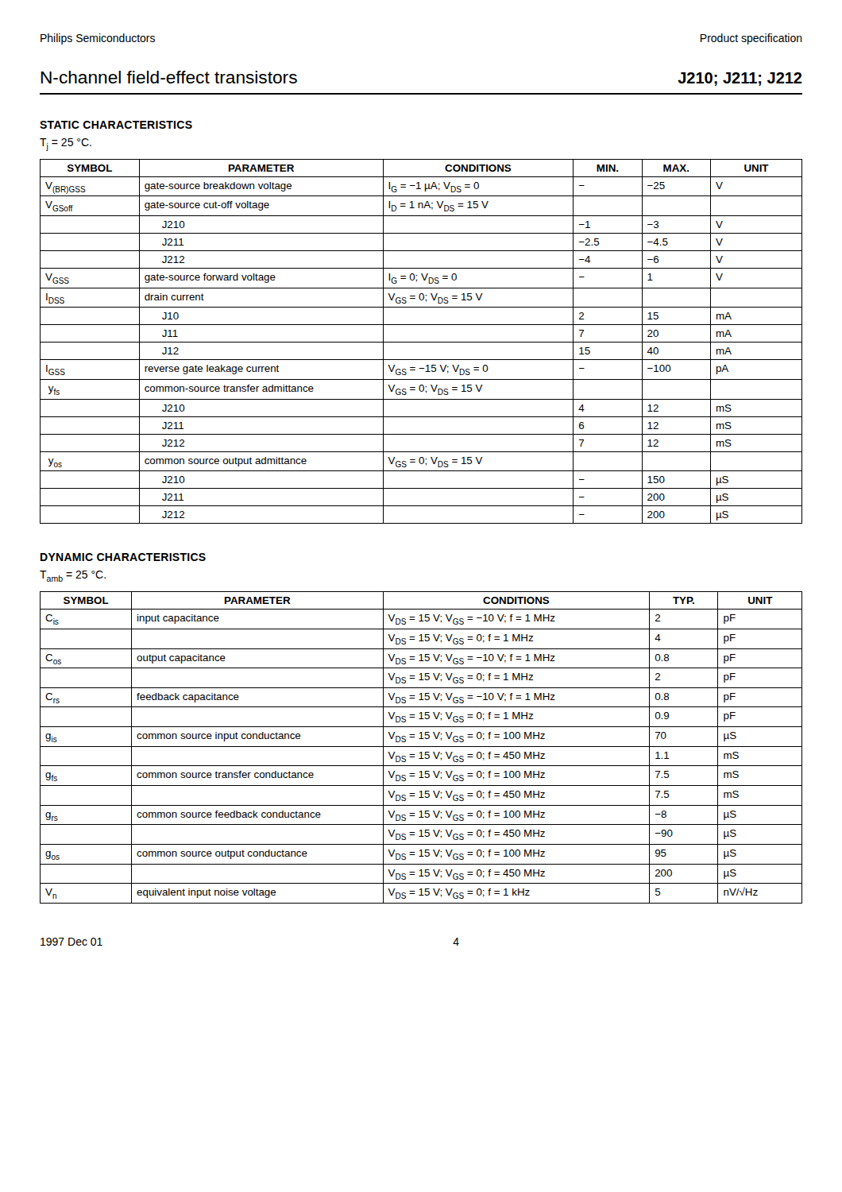Philips Semiconductors
Product specification
N-channel field-effect transistors
J210; J211; J212
STATIC CHARACTERISTICS
Tj = 25 °C.
| SYMBOL | PARAMETER | CONDITIONS | MIN. | MAX. | UNIT |
| --- | --- | --- | --- | --- | --- |
| V (BR)GSS | gate-source breakdown voltage | I G = −1 µA; V DS = 0 | − | −25 | V |
| V GSoff | gate-source cut-off voltage | I D = 1 nA; V DS = 15 V | | | |
| | J210 | | −1 | −3 | V |
| | J211 | | −2.5 | −4.5 | V |
| | J212 | | −4 | −6 | V |
| V GSS | gate-source forward voltage | I G = 0; V DS = 0 | − | 1 | V |
| I DSS | drain current | V GS = 0; V DS = 15 V | | | |
| | J10 | | 2 | 15 | mA |
| | J11 | | 7 | 20 | mA |
| | J12 | | 15 | 40 | mA |
| I GSS | reverse gate leakage current | V GS = −15 V; V DS = 0 | − | −100 | pA |
| y fs | common-source transfer admittance | V GS = 0; V DS = 15 V | | | |
| | J210 | | 4 | 12 | mS |
| | J211 | | 6 | 12 | mS |
| | J212 | | 7 | 12 | mS |
| y os | common source output admittance | V GS = 0; V DS = 15 V | | | |
| | J210 | | − | 150 | µS |
| | J211 | | − | 200 | µS |
| | J212 | | − | 200 | µS |
DYNAMIC CHARACTERISTICS
Tamb = 25 °C.
| SYMBOL | PARAMETER | CONDITIONS | TYP. | UNIT |
| --- | --- | --- | --- | --- |
| C is | input capacitance | V DS = 15 V; V GS = −10 V; f = 1 MHz | 2 | pF |
| | | V DS = 15 V; V GS = 0; f = 1 MHz | 4 | pF |
| C os | output capacitance | V DS = 15 V; V GS = −10 V; f = 1 MHz | 0.8 | pF |
| | | V DS = 15 V; V GS = 0; f = 1 MHz | 2 | pF |
| C rs | feedback capacitance | V DS = 15 V; V GS = −10 V; f = 1 MHz | 0.8 | pF |
| | | V DS = 15 V; V GS = 0; f = 1 MHz | 0.9 | pF |
| g is | common source input conductance | V DS = 15 V; V GS = 0; f = 100 MHz | 70 | µS |
| | | V DS = 15 V; V GS = 0; f = 450 MHz | 1.1 | mS |
| g fs | common source transfer conductance | V DS = 15 V; V GS = 0; f = 100 MHz | 7.5 | mS |
| | | V DS = 15 V; V GS = 0; f = 450 MHz | 7.5 | mS |
| g rs | common source feedback conductance | V DS = 15 V; V GS = 0; f = 100 MHz | −8 | µS |
| | | V DS = 15 V; V GS = 0; f = 450 MHz | −90 | µS |
| g os | common source output conductance | V DS = 15 V; V GS = 0; f = 100 MHz | 95 | µS |
| | | V DS = 15 V; V GS = 0; f = 450 MHz | 200 | µS |
| V n | equivalent input noise voltage | V DS = 15 V; V GS = 0; f = 1 kHz | 5 | nV/√Hz |
1997 Dec 01
4